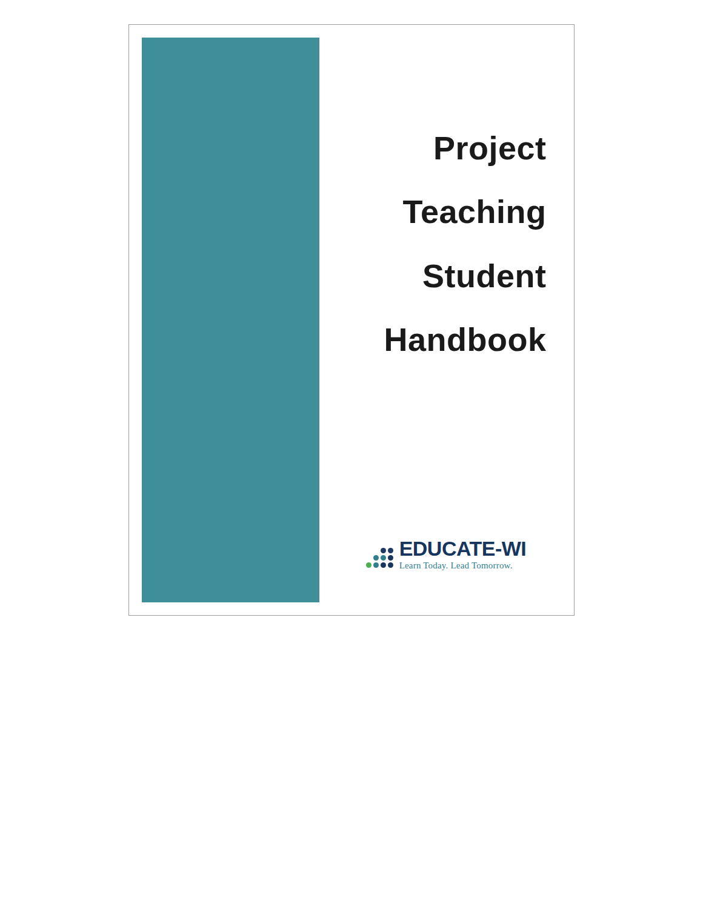Project
Teaching
Student
Handbook
EDUCATE-WI Learn Today. Lead Tomorrow.